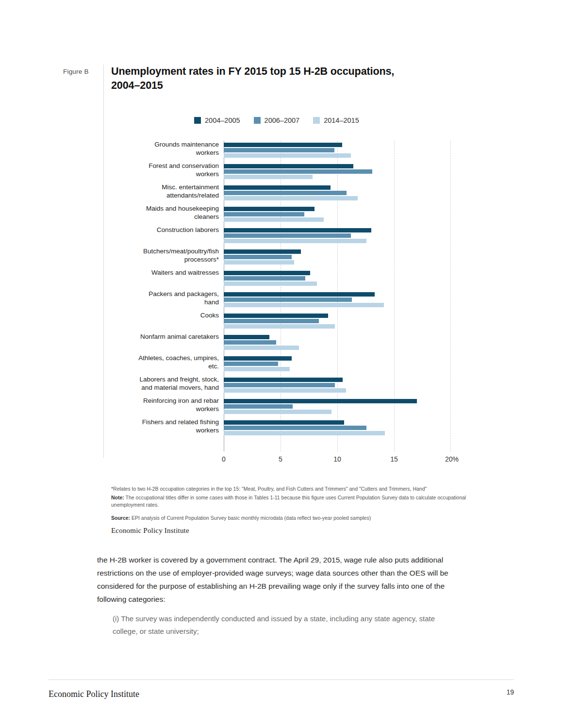Figure B
Unemployment rates in FY 2015 top 15 H-2B occupations,
2004–2015
2004–2005
2006–2007
2014–2015
Grounds maintenance
workers
Forest and conservation
workers
Misc. entertainment
attendants/related
Maids and housekeeping
cleaners
Construction laborers
Butchers/meat/poultry/fish
processors*
Waiters and waitresses
Packers and packagers,
hand
Cooks
Nonfarm animal caretakers
Athletes, coaches, umpires,
etc.
Laborers and freight, stock,
and material movers, hand
Reinforcing iron and rebar
workers
Fishers and related fishing
workers
0 5 10 15 20%
*Relates to two H-2B occupation categories in the top 15: "Meat, Poultry, and Fish Cutters and Trimmers" and "Cutters and Trimmers, Hand"
Note: The occupational titles differ in some cases with those in Tables 1-11 because this figure uses Current Population Survey data to calculate occupational unemployment rates.
Source: EPI analysis of Current Population Survey basic monthly microdata (data reflect two-year pooled samples)
Economic Policy Institute
the H-2B worker is covered by a government contract. The April 29, 2015, wage rule also puts additional restrictions on the use of employer-provided wage surveys; wage data sources other than the OES will be considered for the purpose of establishing an H-2B prevailing wage only if the survey falls into one of the following categories:
(i) The survey was independently conducted and issued by a state, including any state agency, state college, or state university;
Economic Policy Institute
19